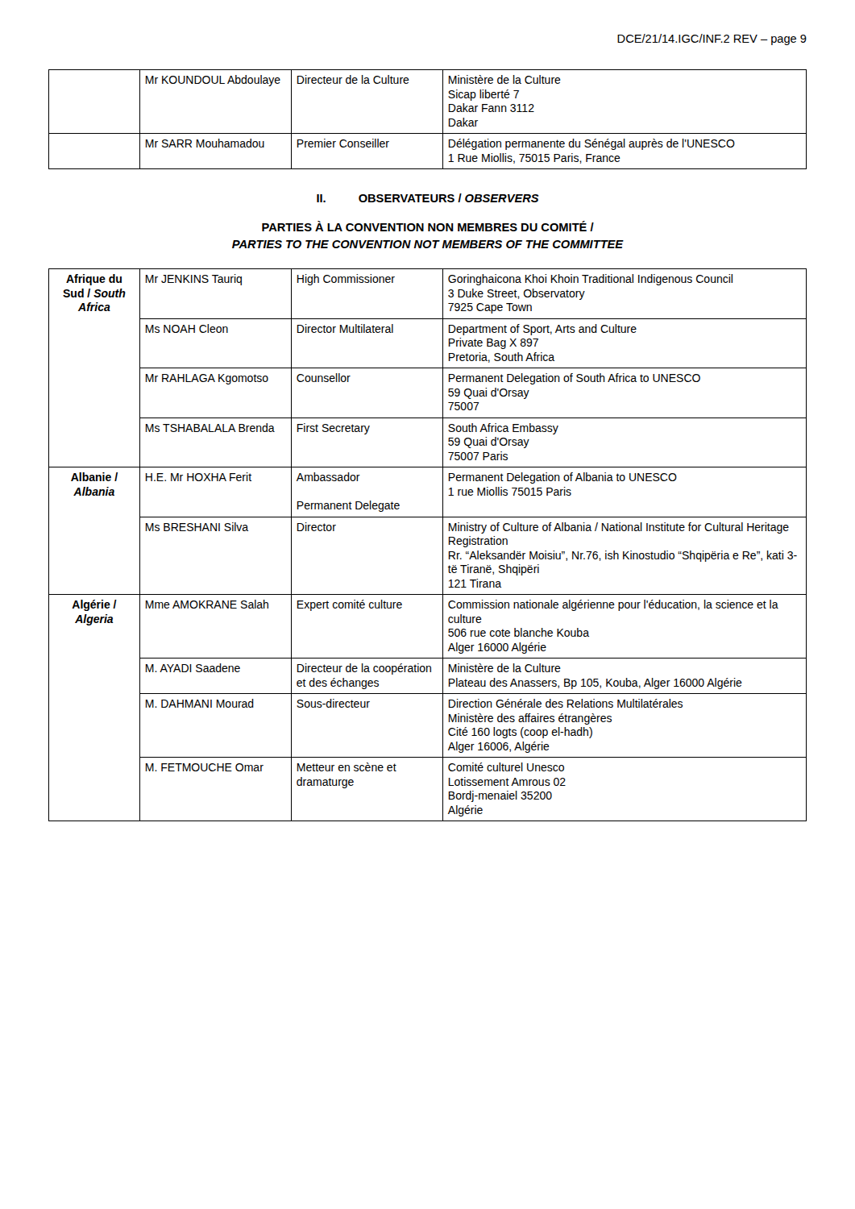DCE/21/14.IGC/INF.2 REV – page 9
| | Mr KOUNDOUL Abdoulaye | Directeur de la Culture | Ministère de la Culture Sicap liberté 7 Dakar Fann 3112 Dakar |
| | Mr SARR Mouhamadou | Premier Conseiller | Délégation permanente du Sénégal auprès de l'UNESCO 1 Rue Miollis, 75015 Paris, France |
II. OBSERVATEURS / OBSERVERS
PARTIES À LA CONVENTION NON MEMBRES DU COMITÉ /
PARTIES TO THE CONVENTION NOT MEMBERS OF THE COMMITTEE
| Afrique du Sud / South Africa | Mr JENKINS Tauriq | High Commissioner | Goringhaicona Khoi Khoin Traditional Indigenous Council 3 Duke Street, Observatory 7925 Cape Town |
| Ms NOAH Cleon | Director Multilateral | Department of Sport, Arts and Culture Private Bag X 897 Pretoria, South Africa |
| Mr RAHLAGA Kgomotso | Counsellor | Permanent Delegation of South Africa to UNESCO 59 Quai d'Orsay 75007 |
| Ms TSHABALALA Brenda | First Secretary | South Africa Embassy 59 Quai d'Orsay 75007 Paris |
| Albanie / Albania | H.E. Mr HOXHA Ferit | Ambassador Permanent Delegate | Permanent Delegation of Albania to UNESCO 1 rue Miollis 75015 Paris |
| Ms BRESHANI Silva | Director | Ministry of Culture of Albania / National Institute for Cultural Heritage Registration Rr. “Aleksandër Moisiu”, Nr.76, ish Kinostudio “Shqipëria e Re”, kati 3-të Tiranë, Shqipëri 121 Tirana |
| Algérie / Algeria | Mme AMOKRANE Salah | Expert comité culture | Commission nationale algérienne pour l'éducation, la science et la culture 506 rue cote blanche Kouba Alger 16000 Algérie |
| M. AYADI Saadene | Directeur de la coopération et des échanges | Ministère de la Culture Plateau des Anassers, Bp 105, Kouba, Alger 16000 Algérie |
| M. DAHMANI Mourad | Sous-directeur | Direction Générale des Relations Multilatérales Ministère des affaires étrangères Cité 160 logts (coop el-hadh) Alger 16006, Algérie |
| M. FETMOUCHE Omar | Metteur en scène et dramaturge | Comité culturel Unesco Lotissement Amrous 02 Bordj-menaiel 35200 Algérie |